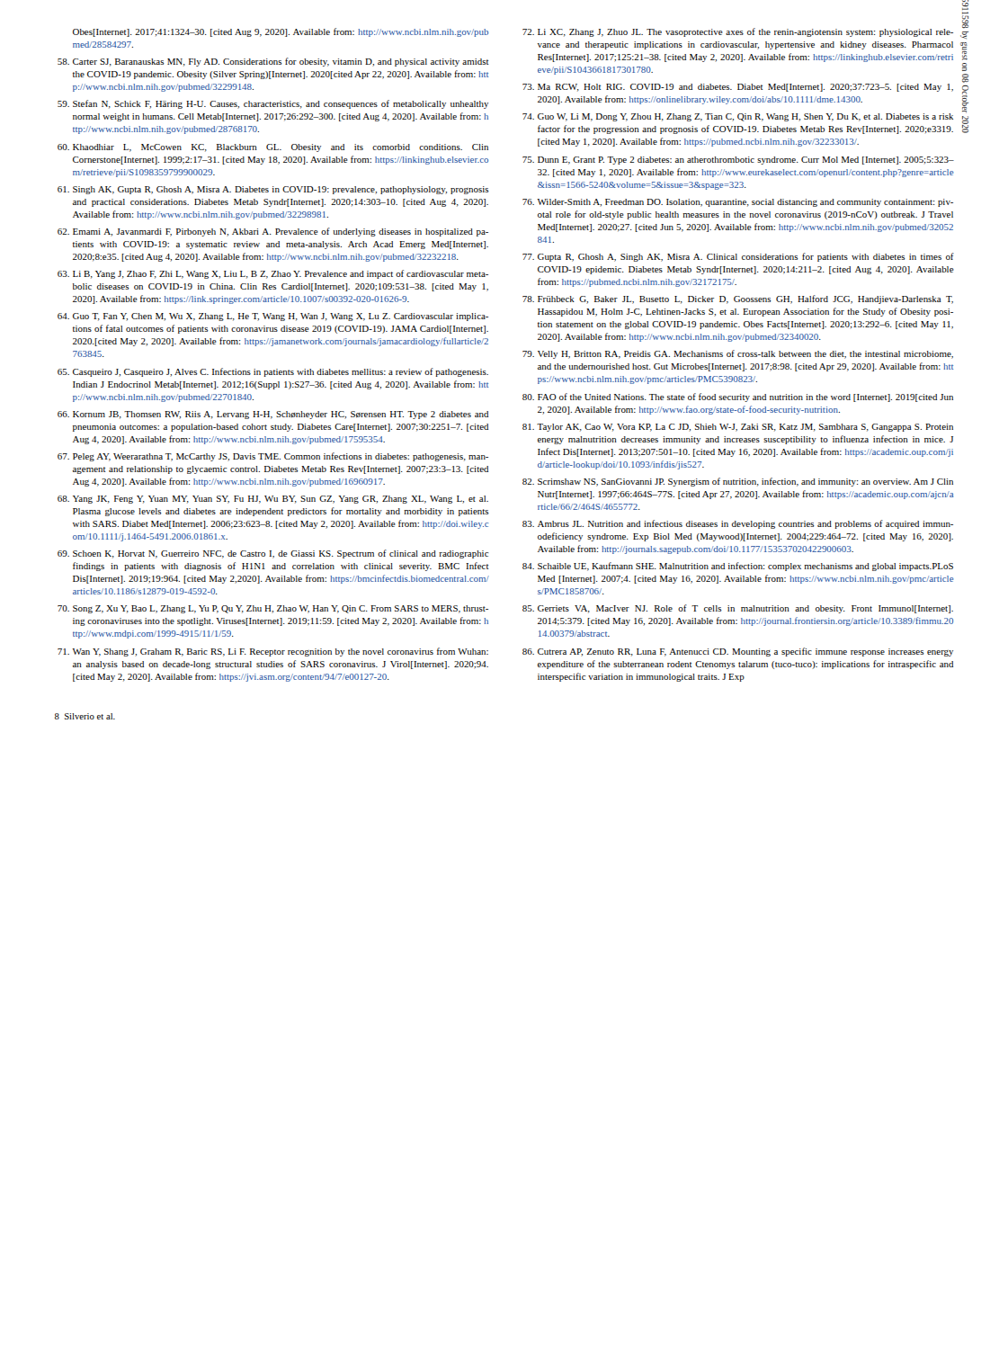Downloaded from https://academic.oup.com/advances/advance-article/doi/10.1093/advances/nmaa125/5911598 by guest on 08 October 2020
Obes[Internet]. 2017;41:1324–30. [cited Aug 9, 2020]. Available from: http://www.ncbi.nlm.nih.gov/pubmed/28584297.
58. Carter SJ, Baranauskas MN, Fly AD. Considerations for obesity, vitamin D, and physical activity amidst the COVID-19 pandemic. Obesity (Silver Spring)[Internet]. 2020[cited Apr 22, 2020]. Available from: http://www.ncbi.nlm.nih.gov/pubmed/32299148.
59. Stefan N, Schick F, Häring H-U. Causes, characteristics, and consequences of metabolically unhealthy normal weight in humans. Cell Metab[Internet]. 2017;26:292–300. [cited Aug 4, 2020]. Available from: http://www.ncbi.nlm.nih.gov/pubmed/28768170.
60. Khaodhiar L, McCowen KC, Blackburn GL. Obesity and its comorbid conditions. Clin Cornerstone[Internet]. 1999;2:17–31. [cited May 18, 2020]. Available from: https://linkinghub.elsevier.com/retrieve/pii/S1098359799900029.
61. Singh AK, Gupta R, Ghosh A, Misra A. Diabetes in COVID-19: prevalence, pathophysiology, prognosis and practical considerations. Diabetes Metab Syndr[Internet]. 2020;14:303–10. [cited Aug 4, 2020]. Available from: http://www.ncbi.nlm.nih.gov/pubmed/32298981.
62. Emami A, Javanmardi F, Pirbonyeh N, Akbari A. Prevalence of underlying diseases in hospitalized patients with COVID-19: a systematic review and meta-analysis. Arch Acad Emerg Med[Internet]. 2020;8:e35. [cited Aug 4, 2020]. Available from: http://www.ncbi.nlm.nih.gov/pubmed/32232218.
63. Li B, Yang J, Zhao F, Zhi L, Wang X, Liu L, B Z, Zhao Y. Prevalence and impact of cardiovascular metabolic diseases on COVID-19 in China. Clin Res Cardiol[Internet]. 2020;109:531–38. [cited May 1, 2020]. Available from: https://link.springer.com/article/10.1007/s00392-020-01626-9.
64. Guo T, Fan Y, Chen M, Wu X, Zhang L, He T, Wang H, Wan J, Wang X, Lu Z. Cardiovascular implications of fatal outcomes of patients with coronavirus disease 2019 (COVID-19). JAMA Cardiol[Internet]. 2020.[cited May 2, 2020]. Available from: https://jamanetwork.com/journals/jamacardiology/fullarticle/2763845.
65. Casqueiro J, Casqueiro J, Alves C. Infections in patients with diabetes mellitus: a review of pathogenesis. Indian J Endocrinol Metab[Internet]. 2012;16(Suppl 1):S27–36. [cited Aug 4, 2020]. Available from: http://www.ncbi.nlm.nih.gov/pubmed/22701840.
66. Kornum JB, Thomsen RW, Riis A, Lervang H-H, Schønheyder HC, Sørensen HT. Type 2 diabetes and pneumonia outcomes: a population-based cohort study. Diabetes Care[Internet]. 2007;30:2251–7. [cited Aug 4, 2020]. Available from: http://www.ncbi.nlm.nih.gov/pubmed/17595354.
67. Peleg AY, Weerarathna T, McCarthy JS, Davis TME. Common infections in diabetes: pathogenesis, management and relationship to glycaemic control. Diabetes Metab Res Rev[Internet]. 2007;23:3–13. [cited Aug 4, 2020]. Available from: http://www.ncbi.nlm.nih.gov/pubmed/16960917.
68. Yang JK, Feng Y, Yuan MY, Yuan SY, Fu HJ, Wu BY, Sun GZ, Yang GR, Zhang XL, Wang L, et al. Plasma glucose levels and diabetes are independent predictors for mortality and morbidity in patients with SARS. Diabet Med[Internet]. 2006;23:623–8. [cited May 2, 2020]. Available from: http://doi.wiley.com/10.1111/j.1464-5491.2006.01861.x.
69. Schoen K, Horvat N, Guerreiro NFC, de Castro I, de Giassi KS. Spectrum of clinical and radiographic findings in patients with diagnosis of H1N1 and correlation with clinical severity. BMC Infect Dis[Internet]. 2019;19:964. [cited May 2,2020]. Available from: https://bmcinfectdis.biomedcentral.com/articles/10.1186/s12879-019-4592-0.
70. Song Z, Xu Y, Bao L, Zhang L, Yu P, Qu Y, Zhu H, Zhao W, Han Y, Qin C. From SARS to MERS, thrusting coronaviruses into the spotlight. Viruses[Internet]. 2019;11:59. [cited May 2, 2020]. Available from: http://www.mdpi.com/1999-4915/11/1/59.
71. Wan Y, Shang J, Graham R, Baric RS, Li F. Receptor recognition by the novel coronavirus from Wuhan: an analysis based on decade-long structural studies of SARS coronavirus. J Virol[Internet]. 2020;94. [cited May 2, 2020]. Available from: https://jvi.asm.org/content/94/7/e00127-20.
72. Li XC, Zhang J, Zhuo JL. The vasoprotective axes of the renin-angiotensin system: physiological relevance and therapeutic implications in cardiovascular, hypertensive and kidney diseases. Pharmacol Res[Internet]. 2017;125:21–38. [cited May 2, 2020]. Available from: https://linkinghub.elsevier.com/retrieve/pii/S1043661817301780.
73. Ma RCW, Holt RIG. COVID-19 and diabetes. Diabet Med[Internet]. 2020;37:723–5. [cited May 1, 2020]. Available from: https://onlinelibrary.wiley.com/doi/abs/10.1111/dme.14300.
74. Guo W, Li M, Dong Y, Zhou H, Zhang Z, Tian C, Qin R, Wang H, Shen Y, Du K, et al. Diabetes is a risk factor for the progression and prognosis of COVID-19. Diabetes Metab Res Rev[Internet]. 2020;e3319. [cited May 1, 2020]. Available from: https://pubmed.ncbi.nlm.nih.gov/32233013/.
75. Dunn E, Grant P. Type 2 diabetes: an atherothrombotic syndrome. Curr Mol Med [Internet]. 2005;5:323–32. [cited May 1, 2020]. Available from: http://www.eurekaselect.com/openurl/content.php?genre=article&issn=1566-5240&volume=5&issue=3&spage=323.
76. Wilder-Smith A, Freedman DO. Isolation, quarantine, social distancing and community containment: pivotal role for old-style public health measures in the novel coronavirus (2019-nCoV) outbreak. J Travel Med[Internet]. 2020;27. [cited Jun 5, 2020]. Available from: http://www.ncbi.nlm.nih.gov/pubmed/32052841.
77. Gupta R, Ghosh A, Singh AK, Misra A. Clinical considerations for patients with diabetes in times of COVID-19 epidemic. Diabetes Metab Syndr[Internet]. 2020;14:211–2. [cited Aug 4, 2020]. Available from: https://pubmed.ncbi.nlm.nih.gov/32172175/.
78. Frühbeck G, Baker JL, Busetto L, Dicker D, Goossens GH, Halford JCG, Handjieva-Darlenska T, Hassapidou M, Holm J-C, Lehtinen-Jacks S, et al. European Association for the Study of Obesity position statement on the global COVID-19 pandemic. Obes Facts[Internet]. 2020;13:292–6. [cited May 11, 2020]. Available from: http://www.ncbi.nlm.nih.gov/pubmed/32340020.
79. Velly H, Britton RA, Preidis GA. Mechanisms of cross-talk between the diet, the intestinal microbiome, and the undernourished host. Gut Microbes[Internet]. 2017;8:98. [cited Apr 29, 2020]. Available from: https://www.ncbi.nlm.nih.gov/pmc/articles/PMC5390823/.
80. FAO of the United Nations. The state of food security and nutrition in the word [Internet]. 2019[cited Jun 2, 2020]. Available from: http://www.fao.org/state-of-food-security-nutrition.
81. Taylor AK, Cao W, Vora KP, La C JD, Shieh W-J, Zaki SR, Katz JM, Sambhara S, Gangappa S. Protein energy malnutrition decreases immunity and increases susceptibility to influenza infection in mice. J Infect Dis[Internet]. 2013;207:501–10. [cited May 16, 2020]. Available from: https://academic.oup.com/jid/article-lookup/doi/10.1093/infdis/jis527.
82. Scrimshaw NS, SanGiovanni JP. Synergism of nutrition, infection, and immunity: an overview. Am J Clin Nutr[Internet]. 1997;66:464S–77S. [cited Apr 27, 2020]. Available from: https://academic.oup.com/ajcn/article/66/2/464S/4655772.
83. Ambrus JL. Nutrition and infectious diseases in developing countries and problems of acquired immunodeficiency syndrome. Exp Biol Med (Maywood)[Internet]. 2004;229:464–72. [cited May 16, 2020]. Available from: http://journals.sagepub.com/doi/10.1177/153537020422900603.
84. Schaible UE, Kaufmann SHE. Malnutrition and infection: complex mechanisms and global impacts.PLoS Med [Internet]. 2007;4. [cited May 16, 2020]. Available from: https://www.ncbi.nlm.nih.gov/pmc/articles/PMC1858706/.
85. Gerriets VA, MacIver NJ. Role of T cells in malnutrition and obesity. Front Immunol[Internet]. 2014;5:379. [cited May 16, 2020]. Available from: http://journal.frontiersin.org/article/10.3389/fimmu.2014.00379/abstract.
86. Cutrera AP, Zenuto RR, Luna F, Antenucci CD. Mounting a specific immune response increases energy expenditure of the subterranean rodent Ctenomys talarum (tuco-tuco): implications for intraspecific and interspecific variation in immunological traits. J Exp
8 Silverio et al.